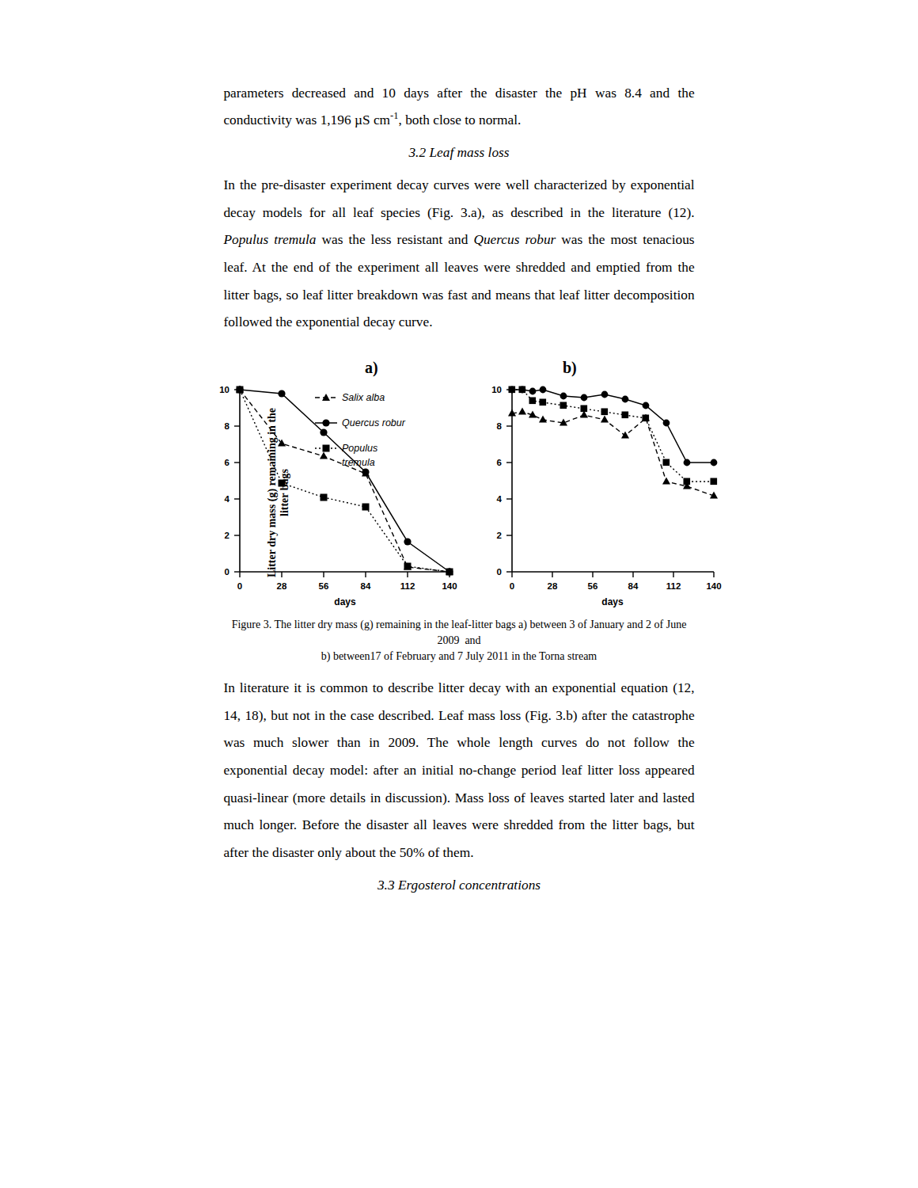parameters decreased and 10 days after the disaster the pH was 8.4 and the conductivity was 1,196 µS cm-1, both close to normal.
3.2 Leaf mass loss
In the pre-disaster experiment decay curves were well characterized by exponential decay models for all leaf species (Fig. 3.a), as described in the literature (12). Populus tremula was the less resistant and Quercus robur was the most tenacious leaf. At the end of the experiment all leaves were shredded and emptied from the litter bags, so leaf litter breakdown was fast and means that leaf litter decomposition followed the exponential decay curve.
a) b)
Litter dry mass (g) remaining in the
litter bags
0 2 4 6 8 10 0 28 56 84 112 140 days Salix alba Quercus robur Populus tremula
0 2 4 6 8 10 0 28 56 84 112 140 days
Figure 3. The litter dry mass (g) remaining in the leaf-litter bags a) between 3 of January and 2 of June 2009 and b) between17 of February and 7 July 2011 in the Torna stream
In literature it is common to describe litter decay with an exponential equation (12, 14, 18), but not in the case described. Leaf mass loss (Fig. 3.b) after the catastrophe was much slower than in 2009. The whole length curves do not follow the exponential decay model: after an initial no-change period leaf litter loss appeared quasi-linear (more details in discussion). Mass loss of leaves started later and lasted much longer. Before the disaster all leaves were shredded from the litter bags, but after the disaster only about the 50% of them.
3.3 Ergosterol concentrations